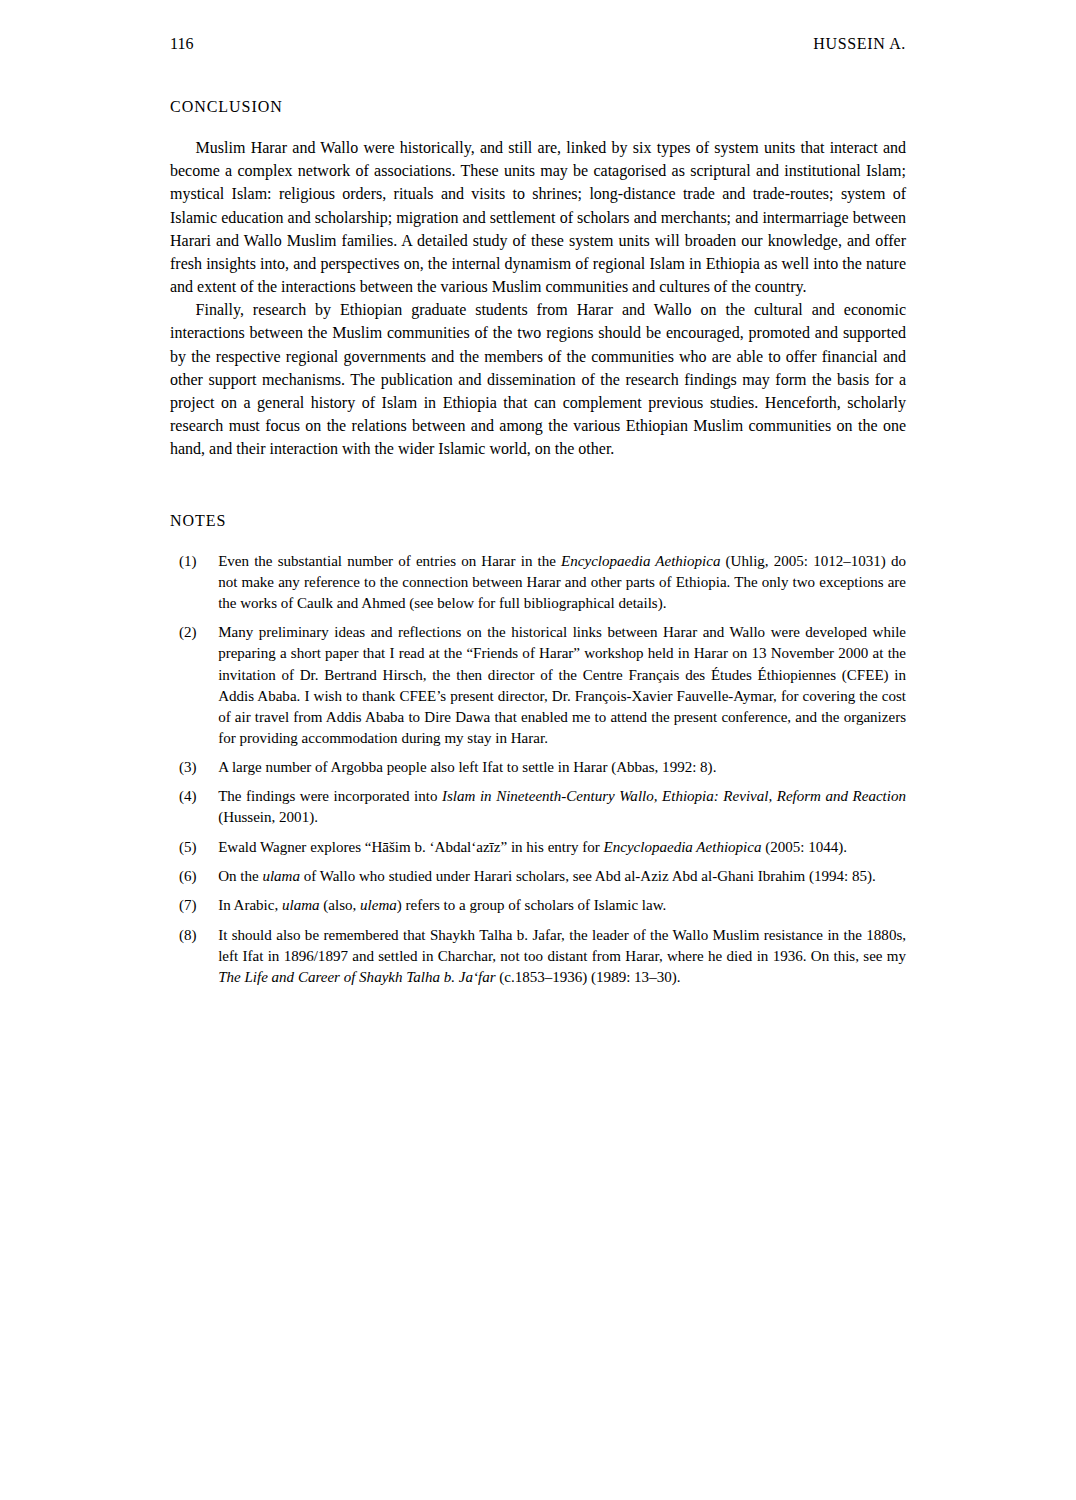116 HUSSEIN A.
CONCLUSION
Muslim Harar and Wallo were historically, and still are, linked by six types of system units that interact and become a complex network of associations. These units may be catagorised as scriptural and institutional Islam; mystical Islam: religious orders, rituals and visits to shrines; long-distance trade and trade-routes; system of Islamic education and scholarship; migration and settlement of scholars and merchants; and intermarriage between Harari and Wallo Muslim families. A detailed study of these system units will broaden our knowledge, and offer fresh insights into, and perspectives on, the internal dynamism of regional Islam in Ethiopia as well into the nature and extent of the interactions between the various Muslim communities and cultures of the country.
Finally, research by Ethiopian graduate students from Harar and Wallo on the cultural and economic interactions between the Muslim communities of the two regions should be encouraged, promoted and supported by the respective regional governments and the members of the communities who are able to offer financial and other support mechanisms. The publication and dissemination of the research findings may form the basis for a project on a general history of Islam in Ethiopia that can complement previous studies. Henceforth, scholarly research must focus on the relations between and among the various Ethiopian Muslim communities on the one hand, and their interaction with the wider Islamic world, on the other.
NOTES
Even the substantial number of entries on Harar in the Encyclopaedia Aethiopica (Uhlig, 2005: 1012–1031) do not make any reference to the connection between Harar and other parts of Ethiopia. The only two exceptions are the works of Caulk and Ahmed (see below for full bibliographical details).
Many preliminary ideas and reflections on the historical links between Harar and Wallo were developed while preparing a short paper that I read at the “Friends of Harar” workshop held in Harar on 13 November 2000 at the invitation of Dr. Bertrand Hirsch, the then director of the Centre Français des Études Éthiopiennes (CFEE) in Addis Ababa. I wish to thank CFEE’s present director, Dr. François-Xavier Fauvelle-Aymar, for covering the cost of air travel from Addis Ababa to Dire Dawa that enabled me to attend the present conference, and the organizers for providing accommodation during my stay in Harar.
A large number of Argobba people also left Ifat to settle in Harar (Abbas, 1992: 8).
The findings were incorporated into Islam in Nineteenth-Century Wallo, Ethiopia: Revival, Reform and Reaction (Hussein, 2001).
Ewald Wagner explores “Hāšim b. ‘Abdal‘azīz” in his entry for Encyclopaedia Aethiopica (2005: 1044).
On the ulama of Wallo who studied under Harari scholars, see Abd al-Aziz Abd al-Ghani Ibrahim (1994: 85).
In Arabic, ulama (also, ulema) refers to a group of scholars of Islamic law.
It should also be remembered that Shaykh Talha b. Jafar, the leader of the Wallo Muslim resistance in the 1880s, left Ifat in 1896/1897 and settled in Charchar, not too distant from Harar, where he died in 1936. On this, see my The Life and Career of Shaykh Talha b. Ja‘far (c.1853–1936) (1989: 13–30).